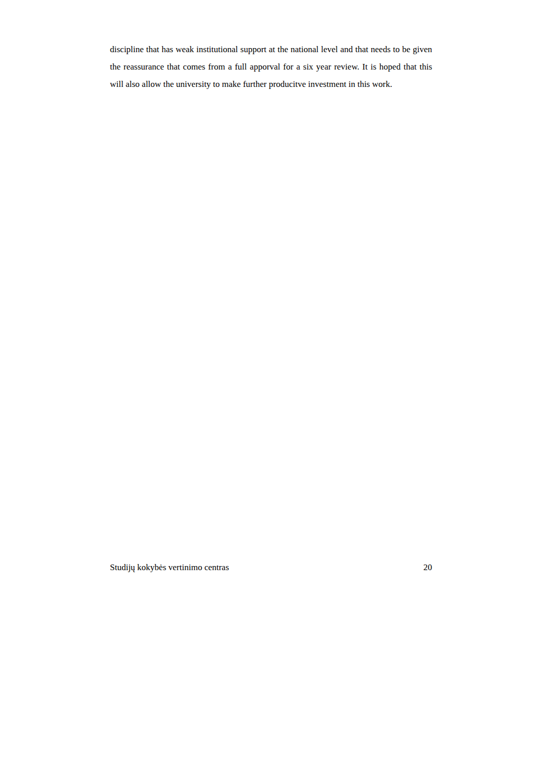discipline that has weak institutional support at the national level and that needs to be given the reassurance that comes from a full apporval for a six year review. It is hoped that this will also allow the university to make further producitve investment in this work.
Studijų kokybės vertinimo centras 20